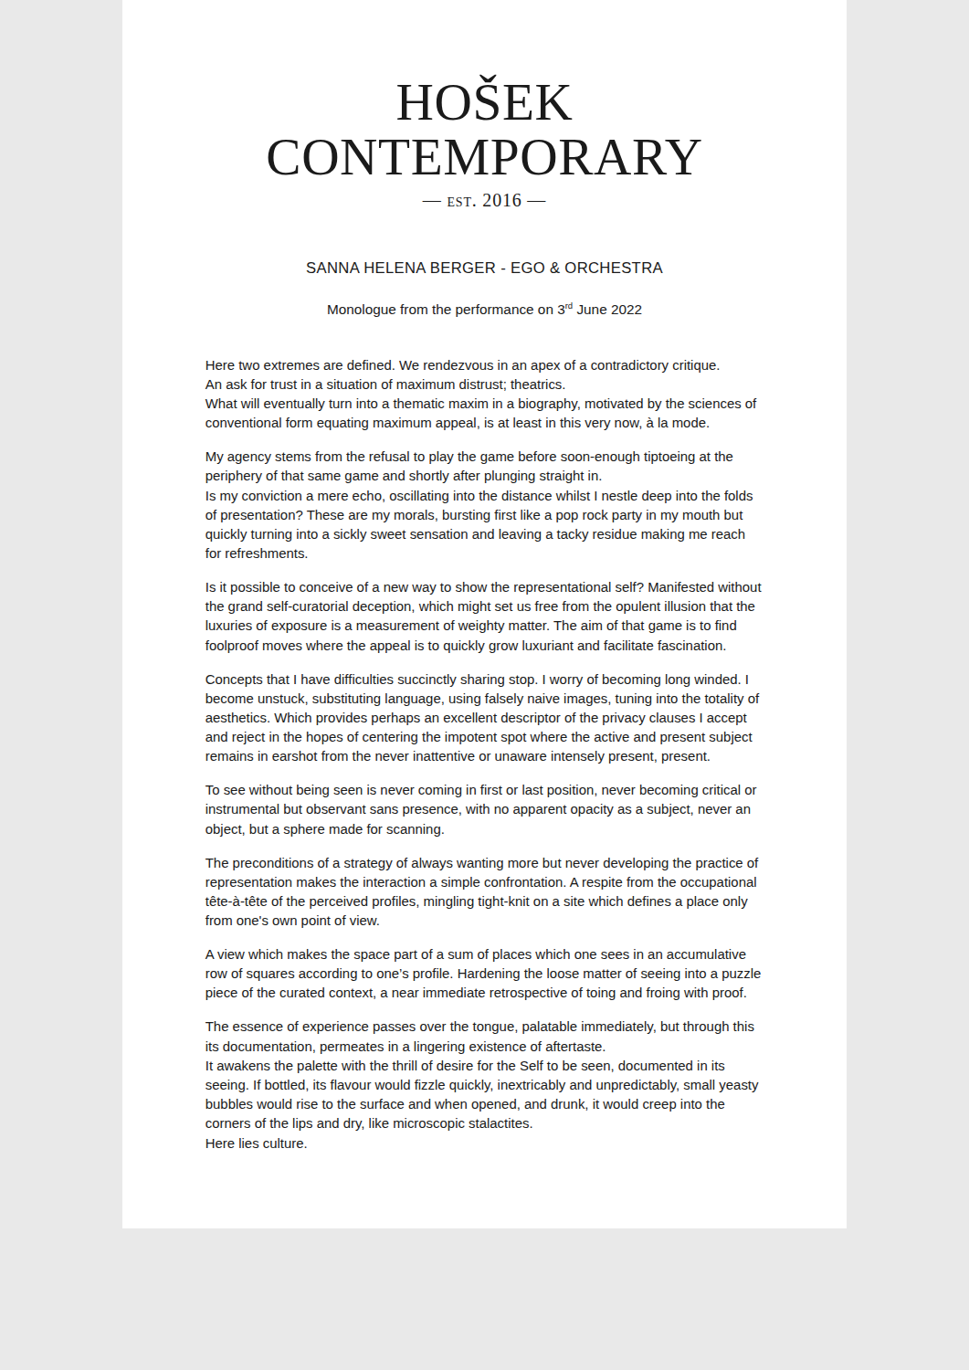HOŠEK CONTEMPORARY
— est. 2016 —
SANNA HELENA BERGER - EGO & ORCHESTRA
Monologue from the performance on 3rd June 2022
Here two extremes are defined. We rendezvous in an apex of a contradictory critique.
An ask for trust in a situation of maximum distrust; theatrics.
What will eventually turn into a thematic maxim in a biography, motivated by the sciences of conventional form equating maximum appeal, is at least in this very now, à la mode.
My agency stems from the refusal to play the game before soon-enough tiptoeing at the periphery of that same game and shortly after plunging straight in.
Is my conviction a mere echo, oscillating into the distance whilst I nestle deep into the folds of presentation? These are my morals, bursting first like a pop rock party in my mouth but quickly turning into a sickly sweet sensation and leaving a tacky residue making me reach for refreshments.
Is it possible to conceive of a new way to show the representational self? Manifested without the grand self-curatorial deception, which might set us free from the opulent illusion that the luxuries of exposure is a measurement of weighty matter. The aim of that game is to find foolproof moves where the appeal is to quickly grow luxuriant and facilitate fascination.
Concepts that I have difficulties succinctly sharing stop. I worry of becoming long winded. I become unstuck, substituting language, using falsely naive images, tuning into the totality of aesthetics. Which provides perhaps an excellent descriptor of the privacy clauses I accept and reject in the hopes of centering the impotent spot where the active and present subject remains in earshot from the never inattentive or unaware intensely present, present.
To see without being seen is never coming in first or last position, never becoming critical or instrumental but observant sans presence, with no apparent opacity as a subject, never an object, but a sphere made for scanning.
The preconditions of a strategy of always wanting more but never developing the practice of representation makes the interaction a simple confrontation. A respite from the occupational tête-à-tête of the perceived profiles, mingling tight-knit on a site which defines a place only from one's own point of view.
A view which makes the space part of a sum of places which one sees in an accumulative row of squares according to one’s profile. Hardening the loose matter of seeing into a puzzle piece of the curated context, a near immediate retrospective of toing and froing with proof.
The essence of experience passes over the tongue, palatable immediately, but through this its documentation, permeates in a lingering existence of aftertaste.
It awakens the palette with the thrill of desire for the Self to be seen, documented in its seeing. If bottled, its flavour would fizzle quickly, inextricably and unpredictably, small yeasty bubbles would rise to the surface and when opened, and drunk, it would creep into the corners of the lips and dry, like microscopic stalactites.
Here lies culture.